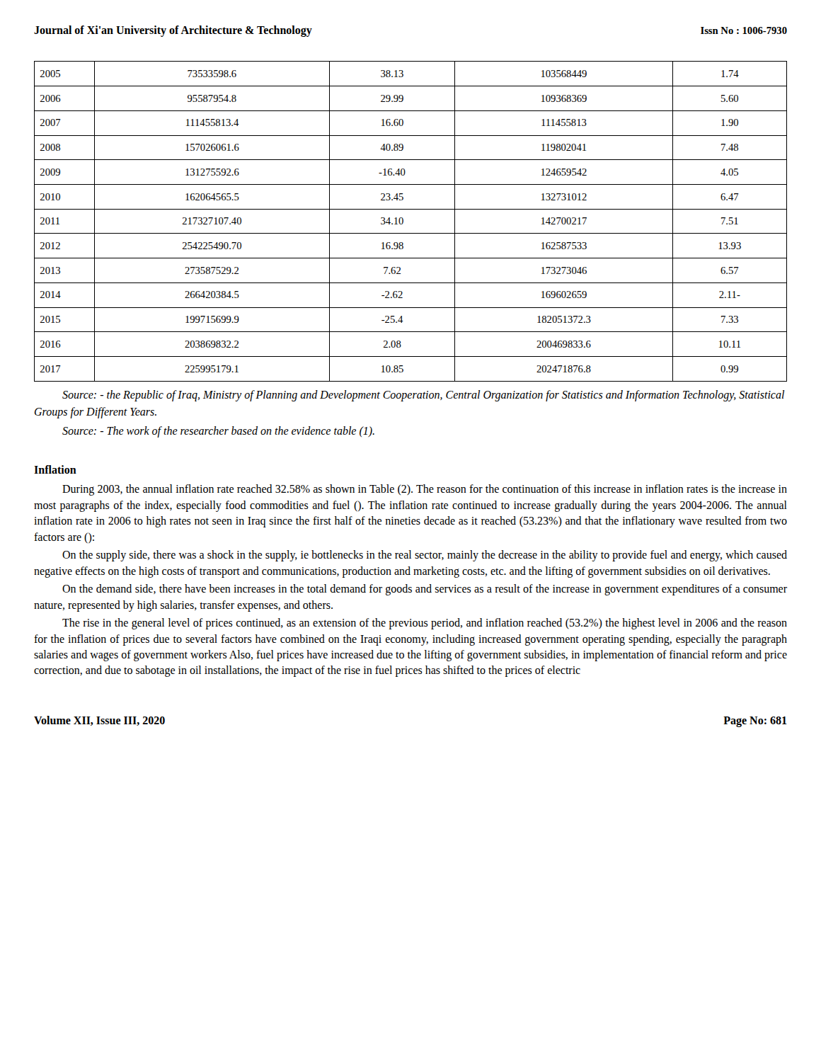Journal of Xi'an University of Architecture & Technology Issn No : 1006-7930
| 2005 | 73533598.6 | 38.13 | 103568449 | 1.74 |
| 2006 | 95587954.8 | 29.99 | 109368369 | 5.60 |
| 2007 | 111455813.4 | 16.60 | 111455813 | 1.90 |
| 2008 | 157026061.6 | 40.89 | 119802041 | 7.48 |
| 2009 | 131275592.6 | -16.40 | 124659542 | 4.05 |
| 2010 | 162064565.5 | 23.45 | 132731012 | 6.47 |
| 2011 | 217327107.40 | 34.10 | 142700217 | 7.51 |
| 2012 | 254225490.70 | 16.98 | 162587533 | 13.93 |
| 2013 | 273587529.2 | 7.62 | 173273046 | 6.57 |
| 2014 | 266420384.5 | -2.62 | 169602659 | 2.11- |
| 2015 | 199715699.9 | -25.4 | 182051372.3 | 7.33 |
| 2016 | 203869832.2 | 2.08 | 200469833.6 | 10.11 |
| 2017 | 225995179.1 | 10.85 | 202471876.8 | 0.99 |
Source: - the Republic of Iraq, Ministry of Planning and Development Cooperation, Central Organization for Statistics and Information Technology, Statistical Groups for Different Years.
Source: - The work of the researcher based on the evidence table (1).
Inflation
During 2003, the annual inflation rate reached 32.58% as shown in Table (2). The reason for the continuation of this increase in inflation rates is the increase in most paragraphs of the index, especially food commodities and fuel (). The inflation rate continued to increase gradually during the years 2004-2006. The annual inflation rate in 2006 to high rates not seen in Iraq since the first half of the nineties decade as it reached (53.23%) and that the inflationary wave resulted from two factors are ():
On the supply side, there was a shock in the supply, ie bottlenecks in the real sector, mainly the decrease in the ability to provide fuel and energy, which caused negative effects on the high costs of transport and communications, production and marketing costs, etc. and the lifting of government subsidies on oil derivatives.
On the demand side, there have been increases in the total demand for goods and services as a result of the increase in government expenditures of a consumer nature, represented by high salaries, transfer expenses, and others.
The rise in the general level of prices continued, as an extension of the previous period, and inflation reached (53.2%) the highest level in 2006 and the reason for the inflation of prices due to several factors have combined on the Iraqi economy, including increased government operating spending, especially the paragraph salaries and wages of government workers Also, fuel prices have increased due to the lifting of government subsidies, in implementation of financial reform and price correction, and due to sabotage in oil installations, the impact of the rise in fuel prices has shifted to the prices of electric
Volume XII, Issue III, 2020 Page No: 681